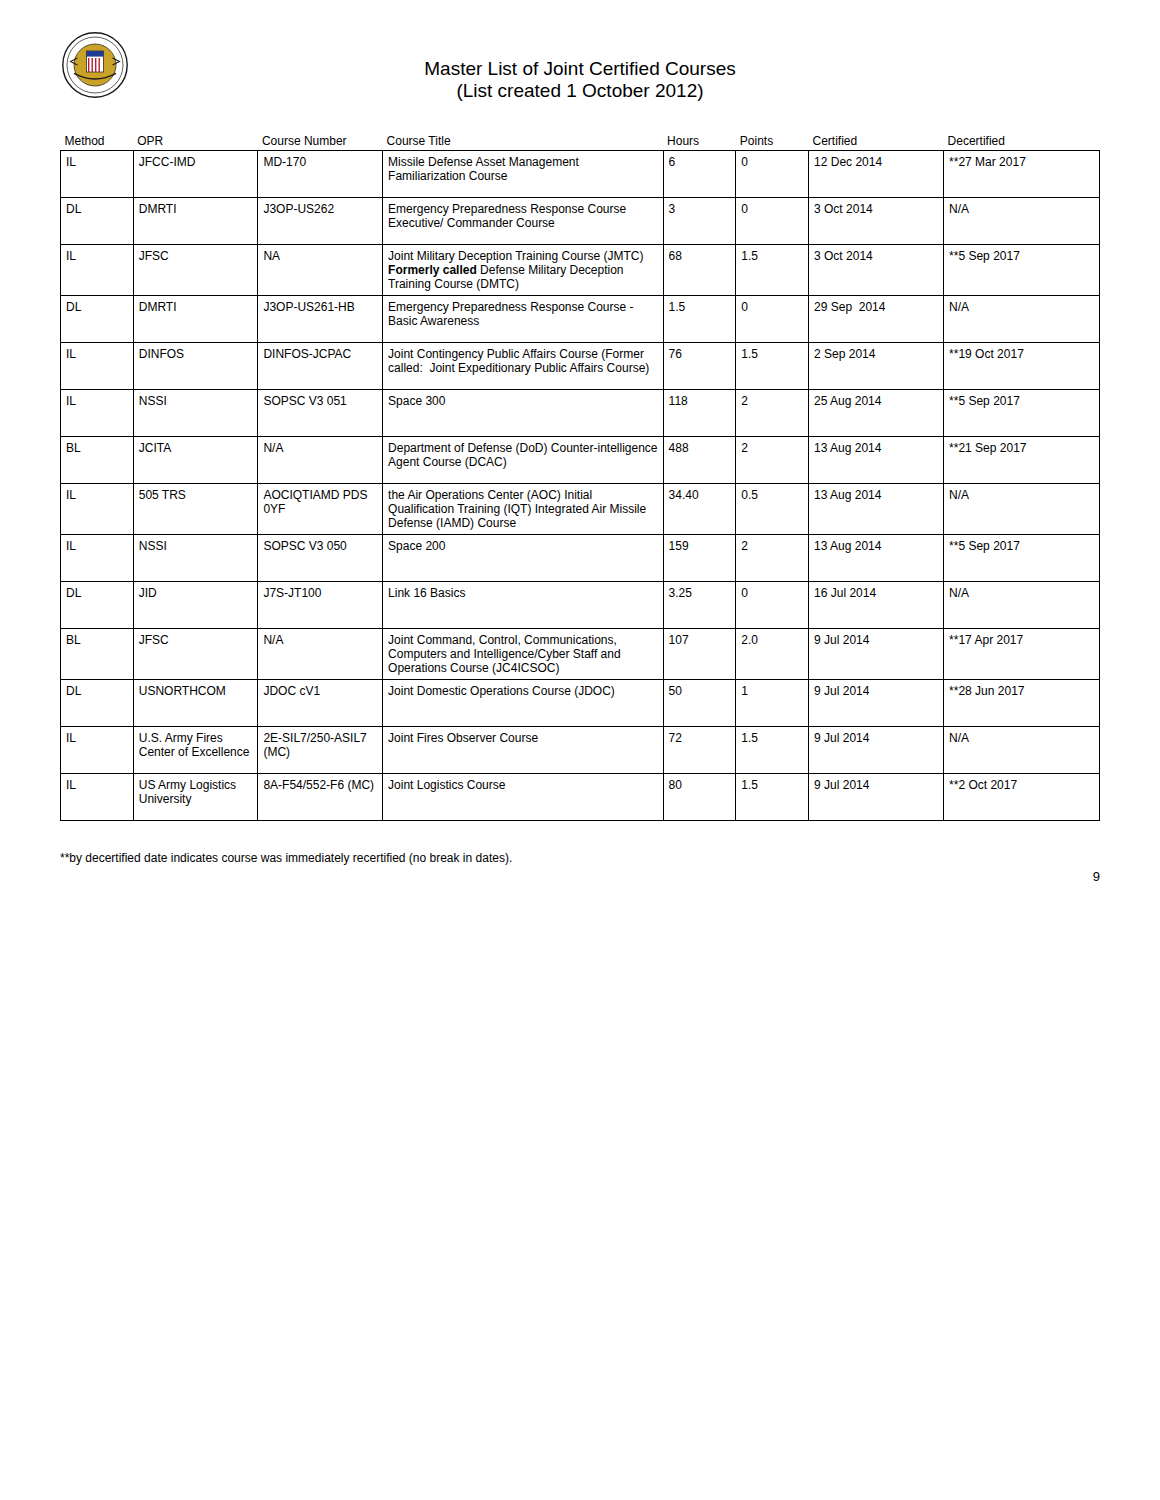Master List of Joint Certified Courses
(List created 1 October 2012)
| Method | OPR | Course Number | Course Title | Hours | Points | Certified | Decertified |
| --- | --- | --- | --- | --- | --- | --- | --- |
| IL | JFCC-IMD | MD-170 | Missile Defense Asset Management Familiarization Course | 6 | 0 | 12 Dec 2014 | **27 Mar 2017 |
| DL | DMRTI | J3OP-US262 | Emergency Preparedness Response Course Executive/ Commander Course | 3 | 0 | 3 Oct 2014 | N/A |
| IL | JFSC | NA | Joint Military Deception Training Course (JMTC) Formerly called Defense Military Deception Training Course (DMTC) | 68 | 1.5 | 3 Oct 2014 | **5 Sep 2017 |
| DL | DMRTI | J3OP-US261-HB | Emergency Preparedness Response Course - Basic Awareness | 1.5 | 0 | 29 Sep 2014 | N/A |
| IL | DINFOS | DINFOS-JCPAC | Joint Contingency Public Affairs Course (Former called: Joint Expeditionary Public Affairs Course) | 76 | 1.5 | 2 Sep 2014 | **19 Oct 2017 |
| IL | NSSI | SOPSC V3 051 | Space 300 | 118 | 2 | 25 Aug 2014 | **5 Sep 2017 |
| BL | JCITA | N/A | Department of Defense (DoD) Counter-intelligence Agent Course (DCAC) | 488 | 2 | 13 Aug 2014 | **21 Sep 2017 |
| IL | 505 TRS | AOCIQTIAMD PDS 0YF | the Air Operations Center (AOC) Initial Qualification Training (IQT) Integrated Air Missile Defense (IAMD) Course | 34.40 | 0.5 | 13 Aug 2014 | N/A |
| IL | NSSI | SOPSC V3 050 | Space 200 | 159 | 2 | 13 Aug 2014 | **5 Sep 2017 |
| DL | JID | J7S-JT100 | Link 16 Basics | 3.25 | 0 | 16 Jul 2014 | N/A |
| BL | JFSC | N/A | Joint Command, Control, Communications, Computers and Intelligence/Cyber Staff and Operations Course (JC4ICSOC) | 107 | 2.0 | 9 Jul 2014 | **17 Apr 2017 |
| DL | USNORTHCOM | JDOC cV1 | Joint Domestic Operations Course (JDOC) | 50 | 1 | 9 Jul 2014 | **28 Jun 2017 |
| IL | U.S. Army Fires Center of Excellence | 2E-SIL7/250-ASIL7 (MC) | Joint Fires Observer Course | 72 | 1.5 | 9 Jul 2014 | N/A |
| IL | US Army Logistics University | 8A-F54/552-F6 (MC) | Joint Logistics Course | 80 | 1.5 | 9 Jul 2014 | **2 Oct 2017 |
**by decertified date indicates course was immediately recertified (no break in dates).
9